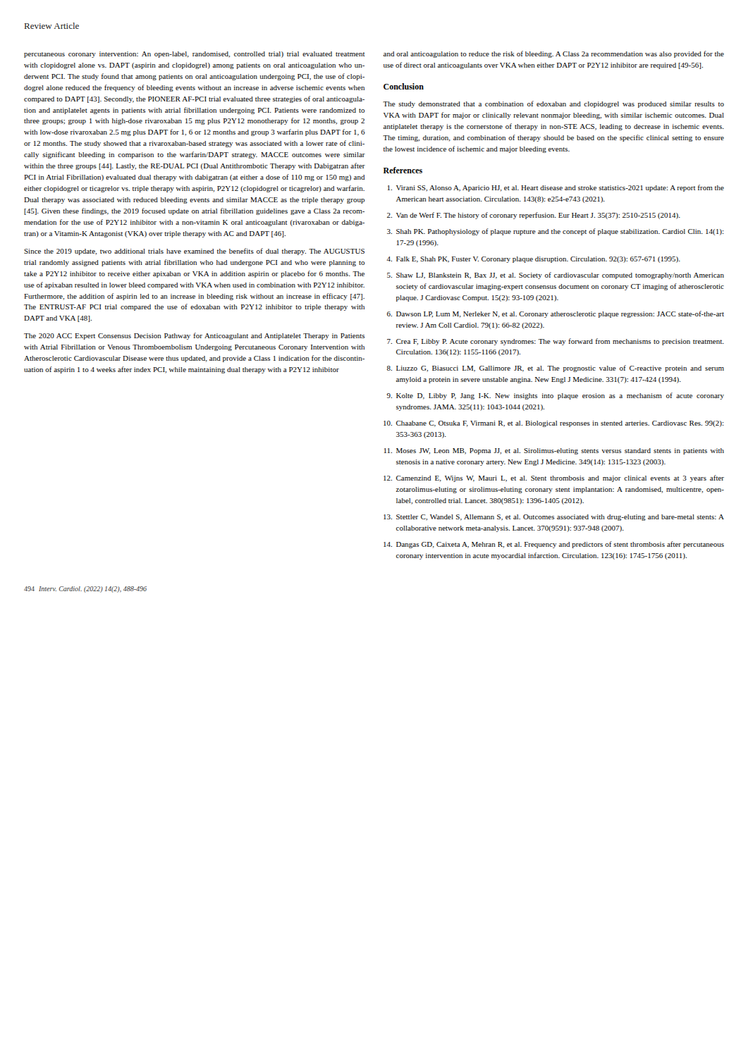Review Article
percutaneous coronary intervention: An open-label, randomised, controlled trial) trial evaluated treatment with clopidogrel alone vs. DAPT (aspirin and clopidogrel) among patients on oral anticoagulation who underwent PCI. The study found that among patients on oral anticoagulation undergoing PCI, the use of clopidogrel alone reduced the frequency of bleeding events without an increase in adverse ischemic events when compared to DAPT [43]. Secondly, the PIONEER AF-PCI trial evaluated three strategies of oral anticoagulation and antiplatelet agents in patients with atrial fibrillation undergoing PCI. Patients were randomized to three groups; group 1 with high-dose rivaroxaban 15 mg plus P2Y12 monotherapy for 12 months, group 2 with low-dose rivaroxaban 2.5 mg plus DAPT for 1, 6 or 12 months and group 3 warfarin plus DAPT for 1, 6 or 12 months. The study showed that a rivaroxaban-based strategy was associated with a lower rate of clinically significant bleeding in comparison to the warfarin/DAPT strategy. MACCE outcomes were similar within the three groups [44]. Lastly, the RE-DUAL PCI (Dual Antithrombotic Therapy with Dabigatran after PCI in Atrial Fibrillation) evaluated dual therapy with dabigatran (at either a dose of 110 mg or 150 mg) and either clopidogrel or ticagrelor vs. triple therapy with aspirin, P2Y12 (clopidogrel or ticagrelor) and warfarin. Dual therapy was associated with reduced bleeding events and similar MACCE as the triple therapy group [45]. Given these findings, the 2019 focused update on atrial fibrillation guidelines gave a Class 2a recommendation for the use of P2Y12 inhibitor with a non-vitamin K oral anticoagulant (rivaroxaban or dabigatran) or a Vitamin-K Antagonist (VKA) over triple therapy with AC and DAPT [46].
Since the 2019 update, two additional trials have examined the benefits of dual therapy. The AUGUSTUS trial randomly assigned patients with atrial fibrillation who had undergone PCI and who were planning to take a P2Y12 inhibitor to receive either apixaban or VKA in addition aspirin or placebo for 6 months. The use of apixaban resulted in lower bleed compared with VKA when used in combination with P2Y12 inhibitor. Furthermore, the addition of aspirin led to an increase in bleeding risk without an increase in efficacy [47]. The ENTRUST-AF PCI trial compared the use of edoxaban with P2Y12 inhibitor to triple therapy with DAPT and VKA [48].
The 2020 ACC Expert Consensus Decision Pathway for Anticoagulant and Antiplatelet Therapy in Patients with Atrial Fibrillation or Venous Thromboembolism Undergoing Percutaneous Coronary Intervention with Atherosclerotic Cardiovascular Disease were thus updated, and provide a Class 1 indication for the discontinuation of aspirin 1 to 4 weeks after index PCI, while maintaining dual therapy with a P2Y12 inhibitor
and oral anticoagulation to reduce the risk of bleeding. A Class 2a recommendation was also provided for the use of direct oral anticoagulants over VKA when either DAPT or P2Y12 inhibitor are required [49-56].
Conclusion
The study demonstrated that a combination of edoxaban and clopidogrel was produced similar results to VKA with DAPT for major or clinically relevant nonmajor bleeding, with similar ischemic outcomes. Dual antiplatelet therapy is the cornerstone of therapy in non-STE ACS, leading to decrease in ischemic events. The timing, duration, and combination of therapy should be based on the specific clinical setting to ensure the lowest incidence of ischemic and major bleeding events.
References
Virani SS, Alonso A, Aparicio HJ, et al. Heart disease and stroke statistics-2021 update: A report from the American heart association. Circulation. 143(8): e254-e743 (2021).
Van de Werf F. The history of coronary reperfusion. Eur Heart J. 35(37): 2510-2515 (2014).
Shah PK. Pathophysiology of plaque rupture and the concept of plaque stabilization. Cardiol Clin. 14(1): 17-29 (1996).
Falk E, Shah PK, Fuster V. Coronary plaque disruption. Circulation. 92(3): 657-671 (1995).
Shaw LJ, Blankstein R, Bax JJ, et al. Society of cardiovascular computed tomography/north American society of cardiovascular imaging-expert consensus document on coronary CT imaging of atherosclerotic plaque. J Cardiovasc Comput. 15(2): 93-109 (2021).
Dawson LP, Lum M, Nerleker N, et al. Coronary atherosclerotic plaque regression: JACC state-of-the-art review. J Am Coll Cardiol. 79(1): 66-82 (2022).
Crea F, Libby P. Acute coronary syndromes: The way forward from mechanisms to precision treatment. Circulation. 136(12): 1155-1166 (2017).
Liuzzo G, Biasucci LM, Gallimore JR, et al. The prognostic value of C-reactive protein and serum amyloid a protein in severe unstable angina. New Engl J Medicine. 331(7): 417-424 (1994).
Kolte D, Libby P, Jang I-K. New insights into plaque erosion as a mechanism of acute coronary syndromes. JAMA. 325(11): 1043-1044 (2021).
Chaabane C, Otsuka F, Virmani R, et al. Biological responses in stented arteries. Cardiovasc Res. 99(2): 353-363 (2013).
Moses JW, Leon MB, Popma JJ, et al. Sirolimus-eluting stents versus standard stents in patients with stenosis in a native coronary artery. New Engl J Medicine. 349(14): 1315-1323 (2003).
Camenzind E, Wijns W, Mauri L, et al. Stent thrombosis and major clinical events at 3 years after zotarolimus-eluting or sirolimus-eluting coronary stent implantation: A randomised, multicentre, open-label, controlled trial. Lancet. 380(9851): 1396-1405 (2012).
Stettler C, Wandel S, Allemann S, et al. Outcomes associated with drug-eluting and bare-metal stents: A collaborative network meta-analysis. Lancet. 370(9591): 937-948 (2007).
Dangas GD, Caixeta A, Mehran R, et al. Frequency and predictors of stent thrombosis after percutaneous coronary intervention in acute myocardial infarction. Circulation. 123(16): 1745-1756 (2011).
494 Interv. Cardiol. (2022) 14(2), 488-496